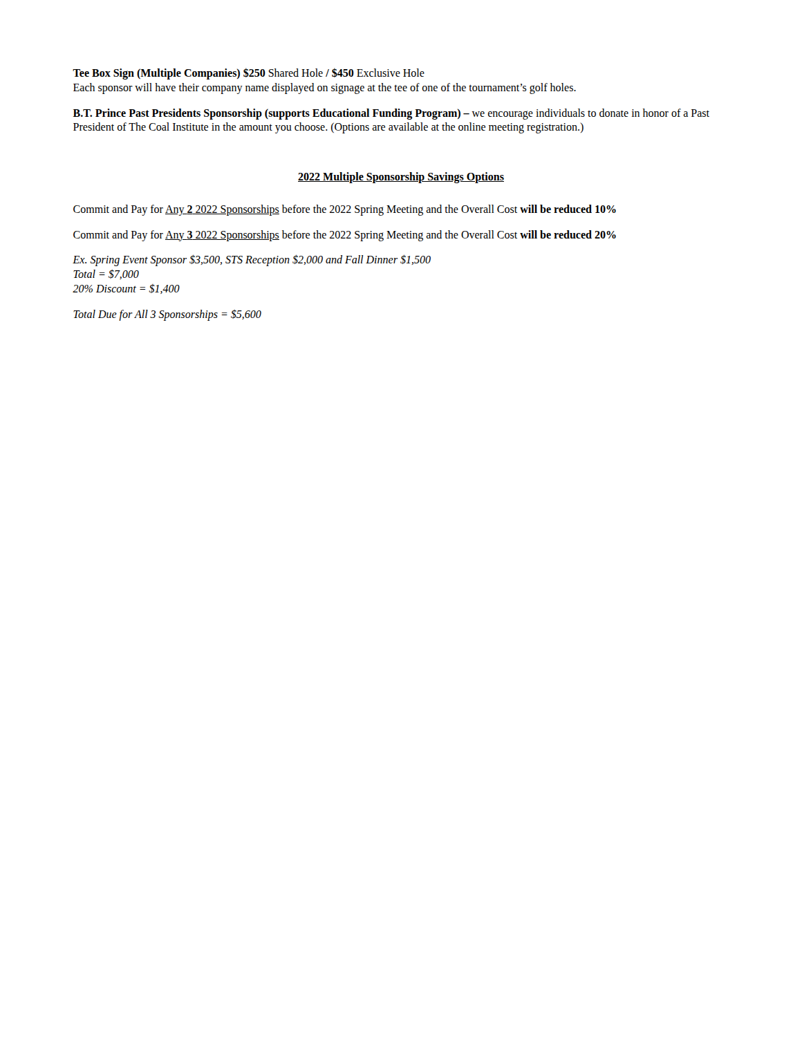Tee Box Sign (Multiple Companies) $250 Shared Hole / $450 Exclusive Hole
Each sponsor will have their company name displayed on signage at the tee of one of the tournament’s golf holes.
B.T. Prince Past Presidents Sponsorship (supports Educational Funding Program) – we encourage individuals to donate in honor of a Past President of The Coal Institute in the amount you choose. (Options are available at the online meeting registration.)
2022 Multiple Sponsorship Savings Options
Commit and Pay for Any 2 2022 Sponsorships before the 2022 Spring Meeting and the Overall Cost will be reduced 10%
Commit and Pay for Any 3 2022 Sponsorships before the 2022 Spring Meeting and the Overall Cost will be reduced 20%
Ex. Spring Event Sponsor $3,500, STS Reception $2,000 and Fall Dinner $1,500 Total = $7,000 20% Discount = $1,400
Total Due for All 3 Sponsorships = $5,600